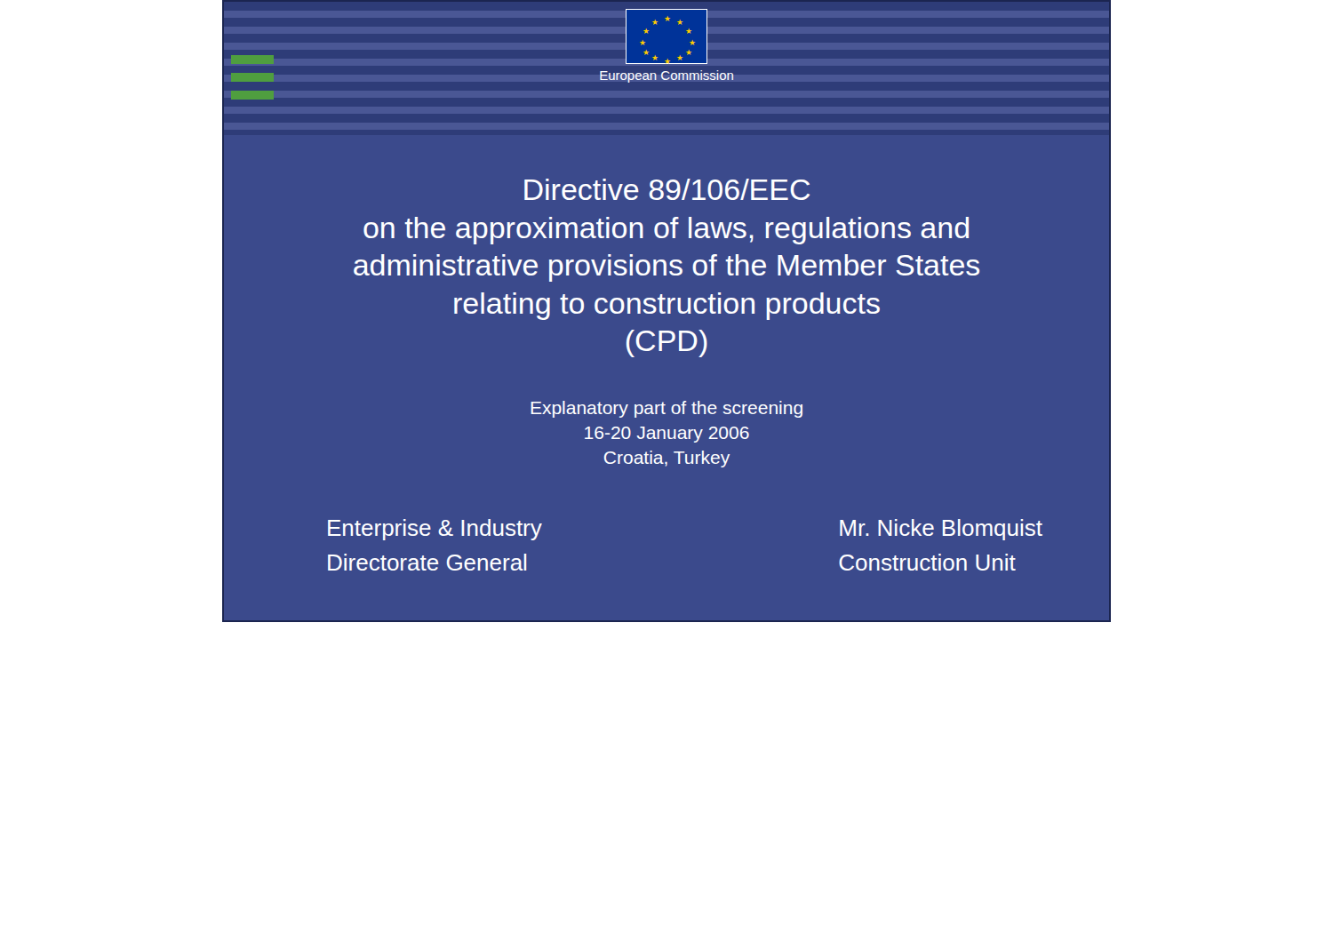★ ★ ★ ★ ★ ★ ★ ★ ★ ★ ★ ★
European Commission
Directive 89/106/EEC
on the approximation of laws, regulations and
administrative provisions of the Member States
relating to construction products
(CPD)
Explanatory part of the screening
16-20 January 2006
Croatia, Turkey
Enterprise & Industry
Directorate General
Mr. Nicke Blomquist
Construction Unit